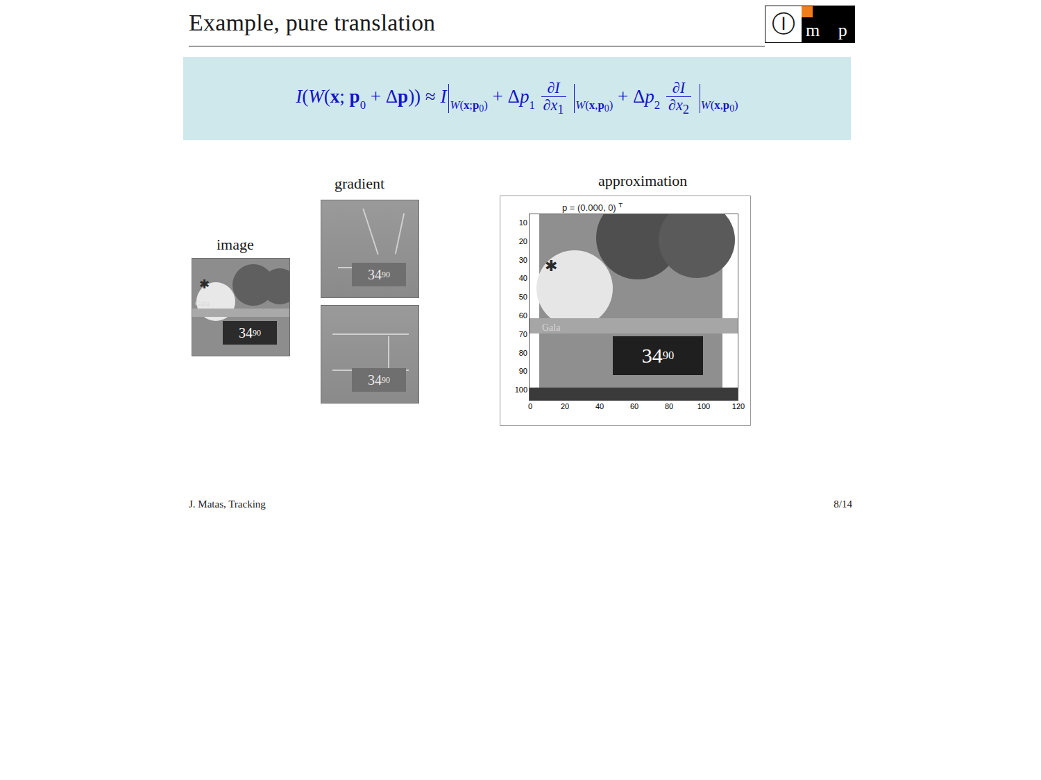Example, pure translation
Ⓘ
m p
I(W(x; p0 + Δp)) ≈ IW(x;p0) + Δp1 ∂I∂x1 W(x,p0) + Δp2 ∂I∂x2 W(x,p0)
gradient
approximation
image
✱
Gala
3490
3490
3490
p = (0.000, 0) T
10
20
30
40
50
60
70
80
90
100
✱
Gala
3490
0 20 40 60 80 100 120
J. Matas, Tracking
8/14